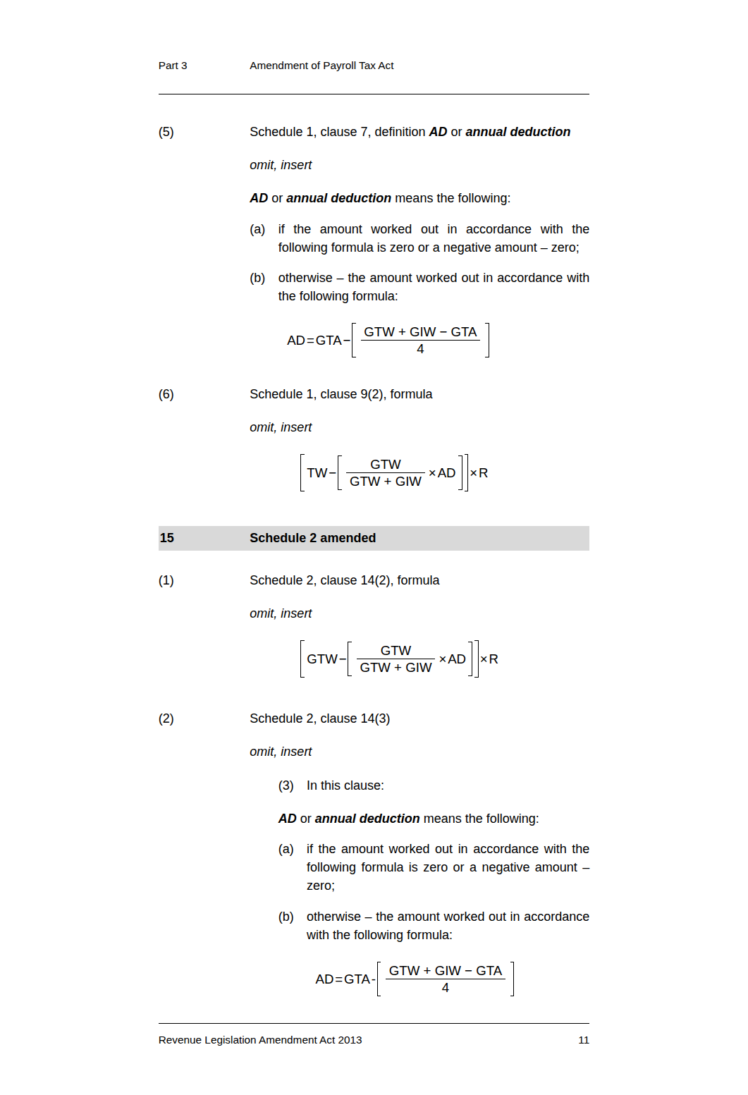Part 3
Amendment of Payroll Tax Act
(5)
Schedule 1, clause 7, definition AD or annual deduction
omit, insert
AD or annual deduction means the following:
(a) if the amount worked out in accordance with the following formula is zero or a negative amount – zero;
(b) otherwise – the amount worked out in accordance with the following formula:
AD=GTA− GTW + GIW − GTA 4
(6)
Schedule 1, clause 9(2), formula
omit, insert
TW− GTW GTW + GIW ×AD ×R
15
Schedule 2 amended
(1)
Schedule 2, clause 14(2), formula
omit, insert
GTW− GTW GTW + GIW ×AD ×R
(2)
Schedule 2, clause 14(3)
omit, insert
(3)
In this clause:
AD or annual deduction means the following:
(a) if the amount worked out in accordance with the following formula is zero or a negative amount – zero;
(b) otherwise – the amount worked out in accordance with the following formula:
AD=GTA- GTW + GIW − GTA 4
Revenue Legislation Amendment Act 2013
11